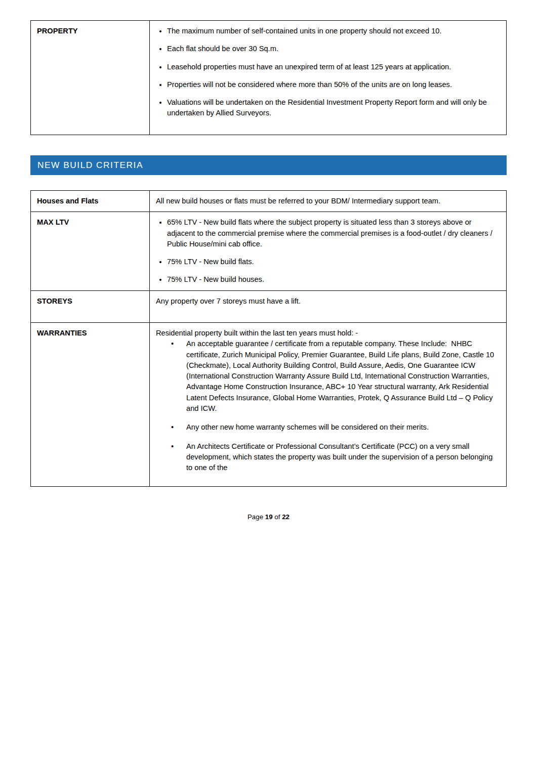| PROPERTY | The maximum number of self-contained units in one property should not exceed 10. Each flat should be over 30 Sq.m. Leasehold properties must have an unexpired term of at least 125 years at application. Properties will not be considered where more than 50% of the units are on long leases. Valuations will be undertaken on the Residential Investment Property Report form and will only be undertaken by Allied Surveyors. |
NEW BUILD CRITERIA
| Houses and Flats | All new build houses or flats must be referred to your BDM/ Intermediary support team. |
| MAX LTV | 65% LTV - New build flats where the subject property is situated less than 3 storeys above or adjacent to the commercial premise where the commercial premises is a food-outlet / dry cleaners / Public House/mini cab office. 75% LTV - New build flats. 75% LTV - New build houses. |
| STOREYS | Any property over 7 storeys must have a lift. |
| WARRANTIES | Residential property built within the last ten years must hold: - An acceptable guarantee / certificate from a reputable company. These Include: NHBC certificate, Zurich Municipal Policy, Premier Guarantee, Build Life plans, Build Zone, Castle 10 (Checkmate), Local Authority Building Control, Build Assure, Aedis, One Guarantee ICW (International Construction Warranty Assure Build Ltd, International Construction Warranties, Advantage Home Construction Insurance, ABC+ 10 Year structural warranty, Ark Residential Latent Defects Insurance, Global Home Warranties, Protek, Q Assurance Build Ltd – Q Policy and ICW. Any other new home warranty schemes will be considered on their merits. An Architects Certificate or Professional Consultant’s Certificate (PCC) on a very small development, which states the property was built under the supervision of a person belonging to one of the |
Page 19 of 22